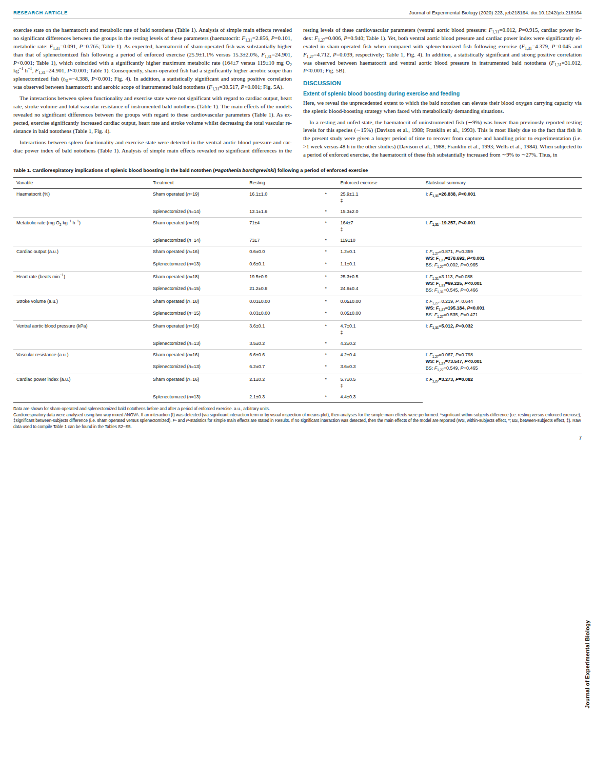Research Article
Journal of Experimental Biology (2020) 223, jeb218164. doi:10.1242/jeb.218164
exercise state on the haematocrit and metabolic rate of bald notothens (Table 1). Analysis of simple main effects revealed no significant differences between the groups in the resting levels of these parameters (haematocrit: F1,31=2.856, P=0.101, metabolic rate: F1,31=0.091, P=0.765; Table 1). As expected, haematocrit of sham-operated fish was substantially higher than that of splenectomized fish following a period of enforced exercise (25.9±1.1% versus 15.3±2.0%, F1,31=24.901, P<0.001; Table 1), which coincided with a significantly higher maximum metabolic rate (164±7 versus 119±10 mg O2 kg−1 h−1, F1,31=24.901, P<0.001; Table 1). Consequently, sham-operated fish had a significantly higher aerobic scope than splenectomized fish (t31=−4.388, P<0.001; Fig. 4). In addition, a statistically significant and strong positive correlation was observed between haematocrit and aerobic scope of instrumented bald notothens (F1,31=38.517, P<0.001; Fig. 5A).
The interactions between spleen functionality and exercise state were not significant with regard to cardiac output, heart rate, stroke volume and total vascular resistance of instrumented bald notothens (Table 1). The main effects of the models revealed no significant differences between the groups with regard to these cardiovascular parameters (Table 1). As expected, exercise significantly increased cardiac output, heart rate and stroke volume whilst decreasing the total vascular resistance in bald notothens (Table 1, Fig. 4).
Interactions between spleen functionality and exercise state were detected in the ventral aortic blood pressure and cardiac power index of bald notothens (Table 1). Analysis of simple main effects revealed no significant differences in the resting levels of these cardiovascular parameters (ventral aortic blood pressure: F1,31=0.012, P=0.915, cardiac power index: F1,27=0.006, P=0.940; Table 1). Yet, both ventral aortic blood pressure and cardiac power index were significantly elevated in sham-operated fish when compared with splenectomized fish following exercise (F1,31=4.379, P=0.045 and F1,27=4.712, P=0.039, respectively; Table 1, Fig. 4). In addition, a statistically significant and strong positive correlation was observed between haematocrit and ventral aortic blood pressure in instrumented bald notothens (F1,31=31.012, P<0.001; Fig. 5B).
Discussion
Extent of splenic blood boosting during exercise and feeding
Here, we reveal the unprecedented extent to which the bald notothen can elevate their blood oxygen carrying capacity via the splenic blood-boosting strategy when faced with metabolically demanding situations.
In a resting and unfed state, the haematocrit of uninstrumented fish (∼9%) was lower than previously reported resting levels for this species (∼15%) (Davison et al., 1988; Franklin et al., 1993). This is most likely due to the fact that fish in the present study were given a longer period of time to recover from capture and handling prior to experimentation (i.e. >1 week versus 48 h in the other studies) (Davison et al., 1988; Franklin et al., 1993; Wells et al., 1984). When subjected to a period of enforced exercise, the haematocrit of these fish substantially increased from ∼9% to ∼27%. Thus, in
Table 1. Cardiorespiratory implications of splenic blood boosting in the bald notothen (Pagothenia borchgrevinki) following a period of enforced exercise
| Variable | Treatment | Resting | | Enforced exercise | Statistical summary |
| --- | --- | --- | --- | --- | --- |
| Haematocrit (%) | Sham operated ( n =19) | 16.1±1.0 | * | 25.9±1.1 ‡ | I: F 1,31 =26.838, P <0.001 |
| | Splenectomized ( n =14) | 13.1±1.6 | * | 15.3±2.0 |
| Metabolic rate (mg O 2 kg −1 h −1 ) | Sham operated ( n =19) | 71±4 | * | 164±7 ‡ | I: F 1,31 =19.257, P <0.001 |
| | Splenectomized ( n =14) | 73±7 | * | 119±10 |
| Cardiac output (a.u.) | Sham operated ( n =16) | 0.6±0.0 | * | 1.2±0.1 | I: F 1,27 =0.871, P =0.359 WS: F 1,27 =278.692, P <0.001 BS: F 1,27 =0.002, P =0.965 |
| | Splenectomized ( n =13) | 0.6±0.1 | * | 1.1±0.1 |
| Heart rate (beats min −1 ) | Sham operated ( n =18) | 19.5±0.9 | * | 25.3±0.5 | I: F 1,31 =3.113, P =0.088 WS: F 1,31 =69.225, P <0.001 BS: F 1,31 =0.545, P =0.466 |
| | Splenectomized ( n =15) | 21.2±0.8 | * | 24.9±0.4 |
| Stroke volume (a.u.) | Sham operated ( n =18) | 0.03±0.00 | * | 0.05±0.00 | I: F 1,27 =0.219, P =0.644 WS: F 1,27 =195.184, P <0.001 BS: F 1,27 =0.535, P =0.471 |
| | Splenectomized ( n =15) | 0.03±0.00 | * | 0.05±0.00 |
| Ventral aortic blood pressure (kPa) | Sham operated ( n =16) | 3.6±0.1 | * | 4.7±0.1 ‡ | I: F 1,31 =5.012, P =0.032 |
| | Splenectomized ( n =13) | 3.5±0.2 | * | 4.2±0.2 |
| Vascular resistance (a.u.) | Sham operated ( n =16) | 6.6±0.6 | * | 4.2±0.4 | I: F 1,27 =0.067, P =0.798 WS: F 1,27 =73.547, P <0.001 BS: F 1,27 =0.549, P =0.465 |
| | Splenectomized ( n =13) | 6.2±0.7 | * | 3.6±0.3 |
| Cardiac power index (a.u.) | Sham operated ( n =16) | 2.1±0.2 | * | 5.7±0.5 ‡ | I: F 1,27 =3.273, P =0.082 |
| | Splenectomized ( n =13) | 2.1±0.3 | * | 4.4±0.3 |
Data are shown for sham-operated and splenectomized bald notothens before and after a period of enforced exercise. a.u., arbitrary units.
Cardiorespiratory data were analysed using two-way mixed ANOVA. If an interaction (I) was detected (via significant interaction term or by visual inspection of means plot), then analyses for the simple main effects were performed: *significant within-subjects difference (i.e. resting versus enforced exercise); ‡significant between-subjects difference (i.e. sham operated versus splenectomized). F- and P-statistics for simple main effects are stated in Results. If no significant interaction was detected, then the main effects of the model are reported (WS, within-subjects effect, *; BS, between-subjects effect, ‡). Raw data used to compile Table 1 can be found in the Tables S2–S5.
Journal of Experimental Biology
7